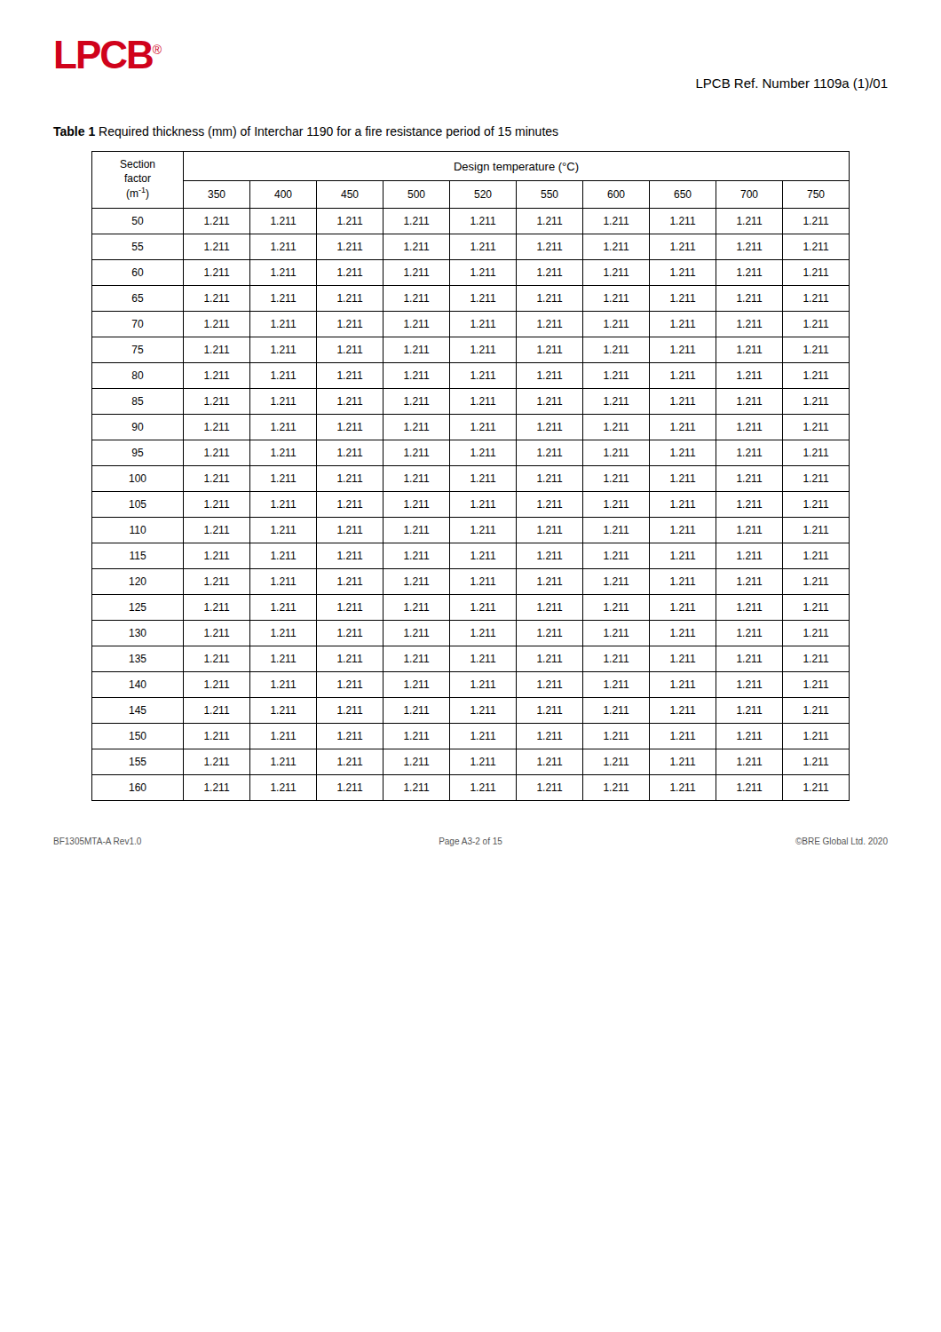LPCB®
LPCB Ref. Number 1109a (1)/01
Table 1 Required thickness (mm) of Interchar 1190 for a fire resistance period of 15 minutes
| Section factor (m -1 ) | Design temperature (°C) |
| --- | --- |
| 350 | 400 | 450 | 500 | 520 | 550 | 600 | 650 | 700 | 750 |
| 50 | 1.211 | 1.211 | 1.211 | 1.211 | 1.211 | 1.211 | 1.211 | 1.211 | 1.211 | 1.211 |
| 55 | 1.211 | 1.211 | 1.211 | 1.211 | 1.211 | 1.211 | 1.211 | 1.211 | 1.211 | 1.211 |
| 60 | 1.211 | 1.211 | 1.211 | 1.211 | 1.211 | 1.211 | 1.211 | 1.211 | 1.211 | 1.211 |
| 65 | 1.211 | 1.211 | 1.211 | 1.211 | 1.211 | 1.211 | 1.211 | 1.211 | 1.211 | 1.211 |
| 70 | 1.211 | 1.211 | 1.211 | 1.211 | 1.211 | 1.211 | 1.211 | 1.211 | 1.211 | 1.211 |
| 75 | 1.211 | 1.211 | 1.211 | 1.211 | 1.211 | 1.211 | 1.211 | 1.211 | 1.211 | 1.211 |
| 80 | 1.211 | 1.211 | 1.211 | 1.211 | 1.211 | 1.211 | 1.211 | 1.211 | 1.211 | 1.211 |
| 85 | 1.211 | 1.211 | 1.211 | 1.211 | 1.211 | 1.211 | 1.211 | 1.211 | 1.211 | 1.211 |
| 90 | 1.211 | 1.211 | 1.211 | 1.211 | 1.211 | 1.211 | 1.211 | 1.211 | 1.211 | 1.211 |
| 95 | 1.211 | 1.211 | 1.211 | 1.211 | 1.211 | 1.211 | 1.211 | 1.211 | 1.211 | 1.211 |
| 100 | 1.211 | 1.211 | 1.211 | 1.211 | 1.211 | 1.211 | 1.211 | 1.211 | 1.211 | 1.211 |
| 105 | 1.211 | 1.211 | 1.211 | 1.211 | 1.211 | 1.211 | 1.211 | 1.211 | 1.211 | 1.211 |
| 110 | 1.211 | 1.211 | 1.211 | 1.211 | 1.211 | 1.211 | 1.211 | 1.211 | 1.211 | 1.211 |
| 115 | 1.211 | 1.211 | 1.211 | 1.211 | 1.211 | 1.211 | 1.211 | 1.211 | 1.211 | 1.211 |
| 120 | 1.211 | 1.211 | 1.211 | 1.211 | 1.211 | 1.211 | 1.211 | 1.211 | 1.211 | 1.211 |
| 125 | 1.211 | 1.211 | 1.211 | 1.211 | 1.211 | 1.211 | 1.211 | 1.211 | 1.211 | 1.211 |
| 130 | 1.211 | 1.211 | 1.211 | 1.211 | 1.211 | 1.211 | 1.211 | 1.211 | 1.211 | 1.211 |
| 135 | 1.211 | 1.211 | 1.211 | 1.211 | 1.211 | 1.211 | 1.211 | 1.211 | 1.211 | 1.211 |
| 140 | 1.211 | 1.211 | 1.211 | 1.211 | 1.211 | 1.211 | 1.211 | 1.211 | 1.211 | 1.211 |
| 145 | 1.211 | 1.211 | 1.211 | 1.211 | 1.211 | 1.211 | 1.211 | 1.211 | 1.211 | 1.211 |
| 150 | 1.211 | 1.211 | 1.211 | 1.211 | 1.211 | 1.211 | 1.211 | 1.211 | 1.211 | 1.211 |
| 155 | 1.211 | 1.211 | 1.211 | 1.211 | 1.211 | 1.211 | 1.211 | 1.211 | 1.211 | 1.211 |
| 160 | 1.211 | 1.211 | 1.211 | 1.211 | 1.211 | 1.211 | 1.211 | 1.211 | 1.211 | 1.211 |
BF1305MTA-A Rev1.0 Page A3-2 of 15 ©BRE Global Ltd. 2020